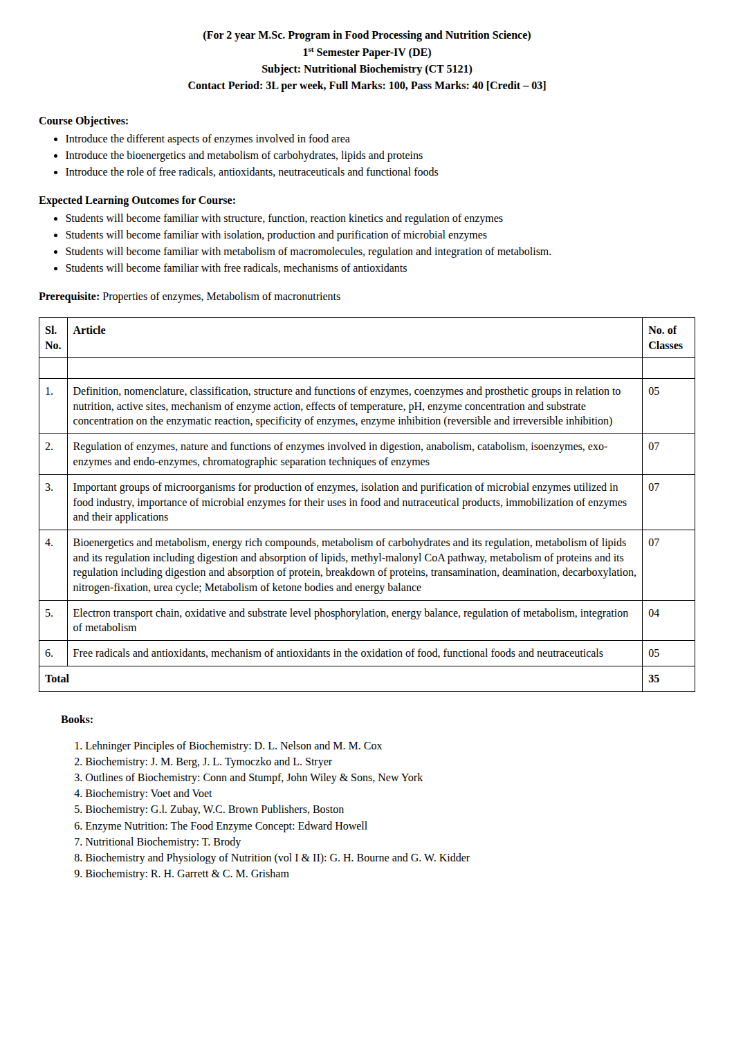(For 2 year M.Sc. Program in Food Processing and Nutrition Science)
1st Semester Paper-IV (DE)
Subject: Nutritional Biochemistry (CT 5121)
Contact Period: 3L per week, Full Marks: 100, Pass Marks: 40 [Credit – 03]
Course Objectives:
Introduce the different aspects of enzymes involved in food area
Introduce the bioenergetics and metabolism of carbohydrates, lipids and proteins
Introduce the role of free radicals, antioxidants, neutraceuticals and functional foods
Expected Learning Outcomes for Course:
Students will become familiar with structure, function, reaction kinetics and regulation of enzymes
Students will become familiar with isolation, production and purification of microbial enzymes
Students will become familiar with metabolism of macromolecules, regulation and integration of metabolism.
Students will become familiar with free radicals, mechanisms of antioxidants
Prerequisite: Properties of enzymes, Metabolism of macronutrients
| Sl. No. | Article | No. of Classes |
| --- | --- | --- |
| 1. | Definition, nomenclature, classification, structure and functions of enzymes, coenzymes and prosthetic groups in relation to nutrition, active sites, mechanism of enzyme action, effects of temperature, pH, enzyme concentration and substrate concentration on the enzymatic reaction, specificity of enzymes, enzyme inhibition (reversible and irreversible inhibition) | 05 |
| 2. | Regulation of enzymes, nature and functions of enzymes involved in digestion, anabolism, catabolism, isoenzymes, exo-enzymes and endo-enzymes, chromatographic separation techniques of enzymes | 07 |
| 3. | Important groups of microorganisms for production of enzymes, isolation and purification of microbial enzymes utilized in food industry, importance of microbial enzymes for their uses in food and nutraceutical products, immobilization of enzymes and their applications | 07 |
| 4. | Bioenergetics and metabolism, energy rich compounds, metabolism of carbohydrates and its regulation, metabolism of lipids and its regulation including digestion and absorption of lipids, methyl-malonyl CoA pathway, metabolism of proteins and its regulation including digestion and absorption of protein, breakdown of proteins, transamination, deamination, decarboxylation, nitrogen-fixation, urea cycle; Metabolism of ketone bodies and energy balance | 07 |
| 5. | Electron transport chain, oxidative and substrate level phosphorylation, energy balance, regulation of metabolism, integration of metabolism | 04 |
| 6. | Free radicals and antioxidants, mechanism of antioxidants in the oxidation of food, functional foods and neutraceuticals | 05 |
| Total | 35 |
Books:
Lehninger Pinciples of Biochemistry: D. L. Nelson and M. M. Cox
Biochemistry: J. M. Berg, J. L. Tymoczko and L. Stryer
Outlines of Biochemistry: Conn and Stumpf, John Wiley & Sons, New York
Biochemistry: Voet and Voet
Biochemistry: G.l. Zubay, W.C. Brown Publishers, Boston
Enzyme Nutrition: The Food Enzyme Concept: Edward Howell
Nutritional Biochemistry: T. Brody
Biochemistry and Physiology of Nutrition (vol I & II): G. H. Bourne and G. W. Kidder
Biochemistry: R. H. Garrett & C. M. Grisham